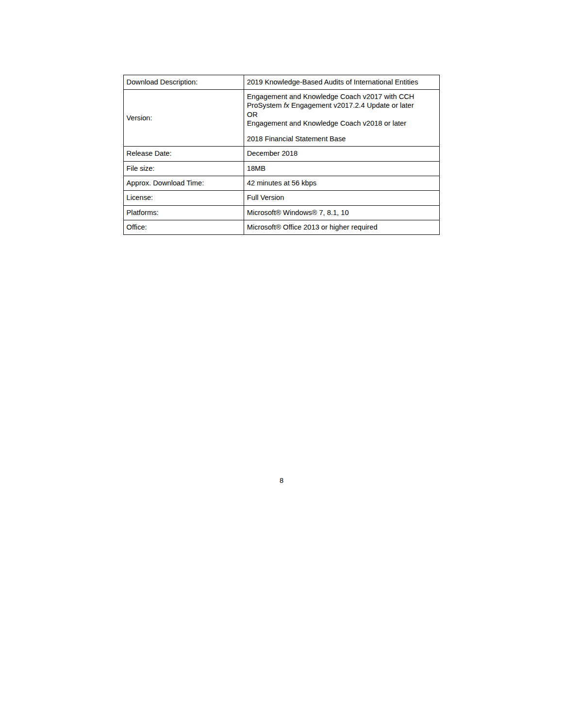| Download Description: | 2019 Knowledge-Based Audits of International Entities |
| Version: | Engagement and Knowledge Coach v2017 with CCH ProSystem fx Engagement v2017.2.4 Update or later OR Engagement and Knowledge Coach v2018 or later 2018 Financial Statement Base |
| Release Date: | December 2018 |
| File size: | 18MB |
| Approx. Download Time: | 42 minutes at 56 kbps |
| License: | Full Version |
| Platforms: | Microsoft® Windows® 7, 8.1, 10 |
| Office: | Microsoft® Office 2013 or higher required |
8